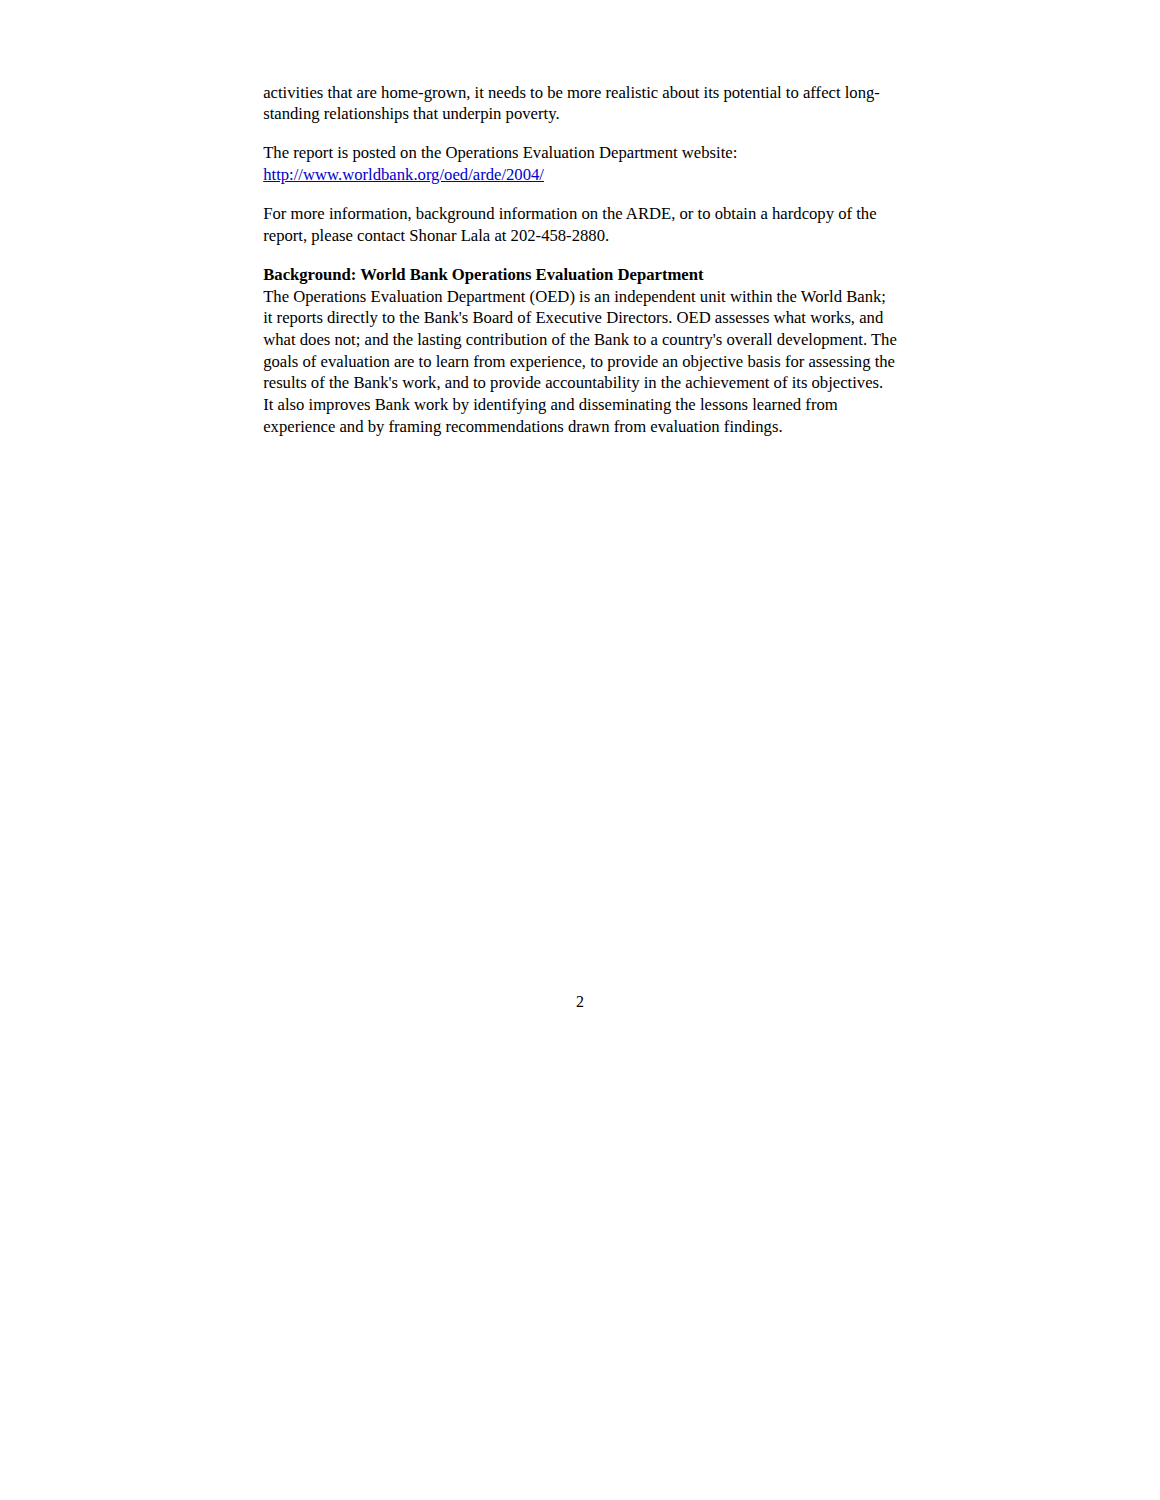activities that are home-grown, it needs to be more realistic about its potential to affect long-standing relationships that underpin poverty.
The report is posted on the Operations Evaluation Department website:
http://www.worldbank.org/oed/arde/2004/
For more information, background information on the ARDE, or to obtain a hardcopy of the report, please contact Shonar Lala at 202-458-2880.
Background: World Bank Operations Evaluation Department
The Operations Evaluation Department (OED) is an independent unit within the World Bank; it reports directly to the Bank's Board of Executive Directors. OED assesses what works, and what does not; and the lasting contribution of the Bank to a country's overall development. The goals of evaluation are to learn from experience, to provide an objective basis for assessing the results of the Bank's work, and to provide accountability in the achievement of its objectives. It also improves Bank work by identifying and disseminating the lessons learned from experience and by framing recommendations drawn from evaluation findings.
2